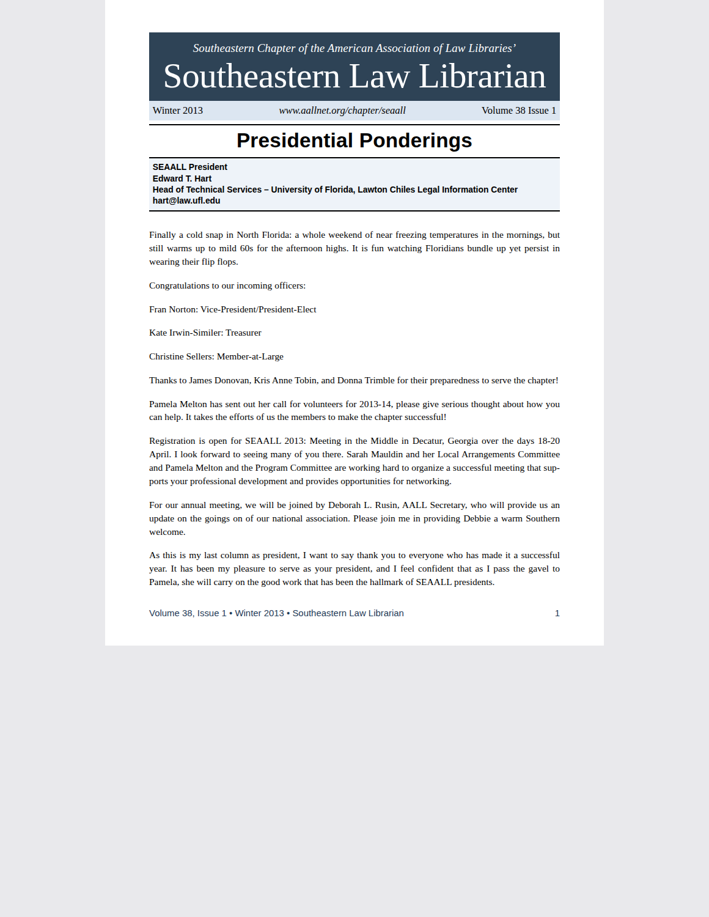Southeastern Chapter of the American Association of Law Libraries’
Southeastern Law Librarian
Winter 2013 www.aallnet.org/chapter/seaall Volume 38 Issue 1
Presidential Ponderings
SEAALL President
Edward T. Hart
Head of Technical Services – University of Florida, Lawton Chiles Legal Information Center
hart@law.ufl.edu
Finally a cold snap in North Florida: a whole weekend of near freezing temperatures in the mornings, but still warms up to mild 60s for the afternoon highs. It is fun watching Floridians bundle up yet persist in wearing their flip flops.
Congratulations to our incoming officers:
Fran Norton: Vice-President/President-Elect
Kate Irwin-Similer: Treasurer
Christine Sellers: Member-at-Large
Thanks to James Donovan, Kris Anne Tobin, and Donna Trimble for their preparedness to serve the chapter!
Pamela Melton has sent out her call for volunteers for 2013-14, please give serious thought about how you can help. It takes the efforts of us the members to make the chapter successful!
Registration is open for SEAALL 2013: Meeting in the Middle in Decatur, Georgia over the days 18-20 April. I look forward to seeing many of you there. Sarah Mauldin and her Local Arrangements Committee and Pamela Melton and the Program Committee are working hard to organize a successful meeting that supports your professional development and provides opportunities for networking.
For our annual meeting, we will be joined by Deborah L. Rusin, AALL Secretary, who will provide us an update on the goings on of our national association. Please join me in providing Debbie a warm Southern welcome.
As this is my last column as president, I want to say thank you to everyone who has made it a successful year. It has been my pleasure to serve as your president, and I feel confident that as I pass the gavel to Pamela, she will carry on the good work that has been the hallmark of SEAALL presidents.
Volume 38, Issue 1 • Winter 2013 • Southeastern Law Librarian 1